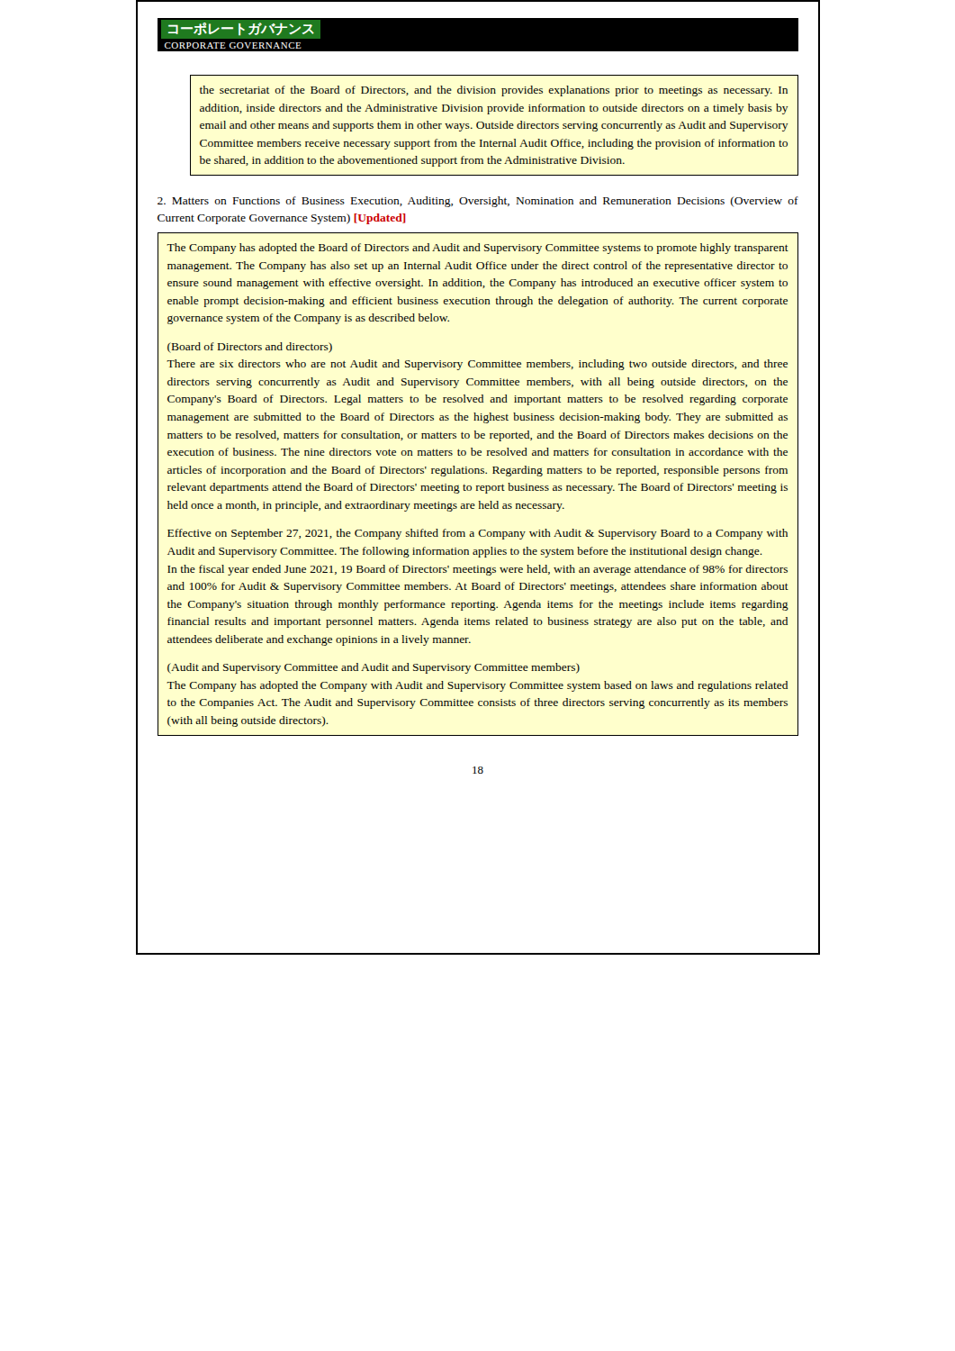コーポレートガバナンス CORPORATE GOVERNANCE
the secretariat of the Board of Directors, and the division provides explanations prior to meetings as necessary. In addition, inside directors and the Administrative Division provide information to outside directors on a timely basis by email and other means and supports them in other ways. Outside directors serving concurrently as Audit and Supervisory Committee members receive necessary support from the Internal Audit Office, including the provision of information to be shared, in addition to the abovementioned support from the Administrative Division.
2. Matters on Functions of Business Execution, Auditing, Oversight, Nomination and Remuneration Decisions (Overview of Current Corporate Governance System) [Updated]
The Company has adopted the Board of Directors and Audit and Supervisory Committee systems to promote highly transparent management. The Company has also set up an Internal Audit Office under the direct control of the representative director to ensure sound management with effective oversight. In addition, the Company has introduced an executive officer system to enable prompt decision-making and efficient business execution through the delegation of authority. The current corporate governance system of the Company is as described below.
(Board of Directors and directors)
There are six directors who are not Audit and Supervisory Committee members, including two outside directors, and three directors serving concurrently as Audit and Supervisory Committee members, with all being outside directors, on the Company's Board of Directors. Legal matters to be resolved and important matters to be resolved regarding corporate management are submitted to the Board of Directors as the highest business decision-making body. They are submitted as matters to be resolved, matters for consultation, or matters to be reported, and the Board of Directors makes decisions on the execution of business. The nine directors vote on matters to be resolved and matters for consultation in accordance with the articles of incorporation and the Board of Directors' regulations. Regarding matters to be reported, responsible persons from relevant departments attend the Board of Directors' meeting to report business as necessary. The Board of Directors' meeting is held once a month, in principle, and extraordinary meetings are held as necessary.
Effective on September 27, 2021, the Company shifted from a Company with Audit & Supervisory Board to a Company with Audit and Supervisory Committee. The following information applies to the system before the institutional design change.
In the fiscal year ended June 2021, 19 Board of Directors' meetings were held, with an average attendance of 98% for directors and 100% for Audit & Supervisory Committee members. At Board of Directors' meetings, attendees share information about the Company's situation through monthly performance reporting. Agenda items for the meetings include items regarding financial results and important personnel matters. Agenda items related to business strategy are also put on the table, and attendees deliberate and exchange opinions in a lively manner.
(Audit and Supervisory Committee and Audit and Supervisory Committee members)
The Company has adopted the Company with Audit and Supervisory Committee system based on laws and regulations related to the Companies Act. The Audit and Supervisory Committee consists of three directors serving concurrently as its members (with all being outside directors).
18